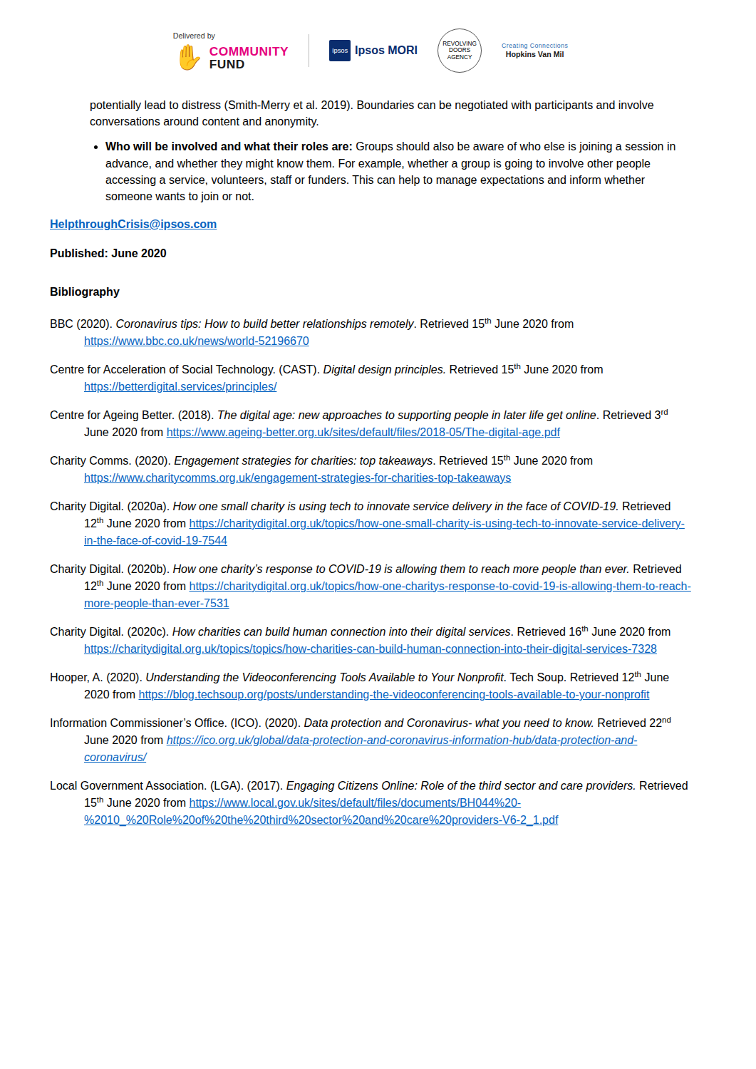Delivered by
✋
COMMUNITYFUND
Ipsos
Ipsos MORI
REVOLVING
DOORS
AGENCY
Creating Connections
Hopkins Van Mil
potentially lead to distress (Smith-Merry et al. 2019). Boundaries can be negotiated with participants and involve conversations around content and anonymity.
Who will be involved and what their roles are: Groups should also be aware of who else is joining a session in advance, and whether they might know them. For example, whether a group is going to involve other people accessing a service, volunteers, staff or funders. This can help to manage expectations and inform whether someone wants to join or not.
HelpthroughCrisis@ipsos.com
Published: June 2020
Bibliography
BBC (2020). Coronavirus tips: How to build better relationships remotely. Retrieved 15th June 2020 from https://www.bbc.co.uk/news/world-52196670
Centre for Acceleration of Social Technology. (CAST). Digital design principles. Retrieved 15th June 2020 from https://betterdigital.services/principles/
Centre for Ageing Better. (2018). The digital age: new approaches to supporting people in later life get online. Retrieved 3rd June 2020 from https://www.ageing-better.org.uk/sites/default/files/2018-05/The-digital-age.pdf
Charity Comms. (2020). Engagement strategies for charities: top takeaways. Retrieved 15th June 2020 from https://www.charitycomms.org.uk/engagement-strategies-for-charities-top-takeaways
Charity Digital. (2020a). How one small charity is using tech to innovate service delivery in the face of COVID-19. Retrieved 12th June 2020 from https://charitydigital.org.uk/topics/how-one-small-charity-is-using-tech-to-innovate-service-delivery-in-the-face-of-covid-19-7544
Charity Digital. (2020b). How one charity’s response to COVID-19 is allowing them to reach more people than ever. Retrieved 12th June 2020 from https://charitydigital.org.uk/topics/how-one-charitys-response-to-covid-19-is-allowing-them-to-reach-more-people-than-ever-7531
Charity Digital. (2020c). How charities can build human connection into their digital services. Retrieved 16th June 2020 from https://charitydigital.org.uk/topics/topics/how-charities-can-build-human-connection-into-their-digital-services-7328
Hooper, A. (2020). Understanding the Videoconferencing Tools Available to Your Nonprofit. Tech Soup. Retrieved 12th June 2020 from https://blog.techsoup.org/posts/understanding-the-videoconferencing-tools-available-to-your-nonprofit
Information Commissioner’s Office. (ICO). (2020). Data protection and Coronavirus- what you need to know. Retrieved 22nd June 2020 from https://ico.org.uk/global/data-protection-and-coronavirus-information-hub/data-protection-and-coronavirus/
Local Government Association. (LGA). (2017). Engaging Citizens Online: Role of the third sector and care providers. Retrieved 15th June 2020 from https://www.local.gov.uk/sites/default/files/documents/BH044%20-%2010_%20Role%20of%20the%20third%20sector%20and%20care%20providers-V6-2_1.pdf